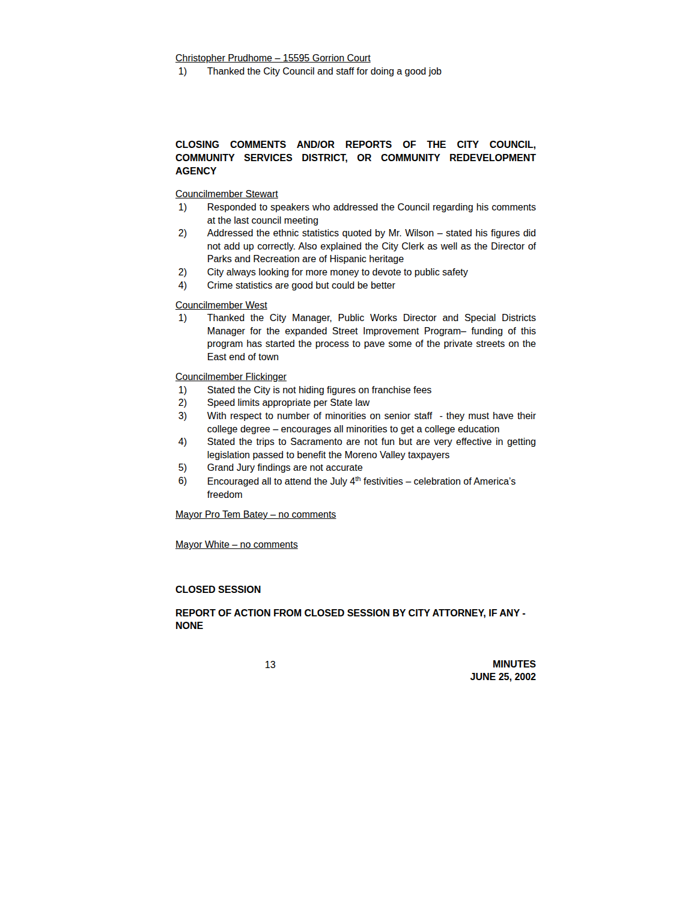Christopher Prudhome – 15595 Gorrion Court
1)
Thanked the City Council and staff for doing a good job
CLOSING COMMENTS AND/OR REPORTS OF THE CITY COUNCIL, COMMUNITY SERVICES DISTRICT, OR COMMUNITY REDEVELOPMENT AGENCY
Councilmember Stewart
1)
Responded to speakers who addressed the Council regarding his comments at the last council meeting
2)
Addressed the ethnic statistics quoted by Mr. Wilson – stated his figures did not add up correctly. Also explained the City Clerk as well as the Director of Parks and Recreation are of Hispanic heritage
2)
City always looking for more money to devote to public safety
4)
Crime statistics are good but could be better
Councilmember West
1)
Thanked the City Manager, Public Works Director and Special Districts Manager for the expanded Street Improvement Program– funding of this program has started the process to pave some of the private streets on the East end of town
Councilmember Flickinger
1)
Stated the City is not hiding figures on franchise fees
2)
Speed limits appropriate per State law
3)
With respect to number of minorities on senior staff - they must have their college degree – encourages all minorities to get a college education
4)
Stated the trips to Sacramento are not fun but are very effective in getting legislation passed to benefit the Moreno Valley taxpayers
5)
Grand Jury findings are not accurate
6)
Encouraged all to attend the July 4th festivities – celebration of America’s freedom
Mayor Pro Tem Batey – no comments
Mayor White – no comments
CLOSED SESSION
REPORT OF ACTION FROM CLOSED SESSION BY CITY ATTORNEY, IF ANY - NONE
13
MINUTES
JUNE 25, 2002